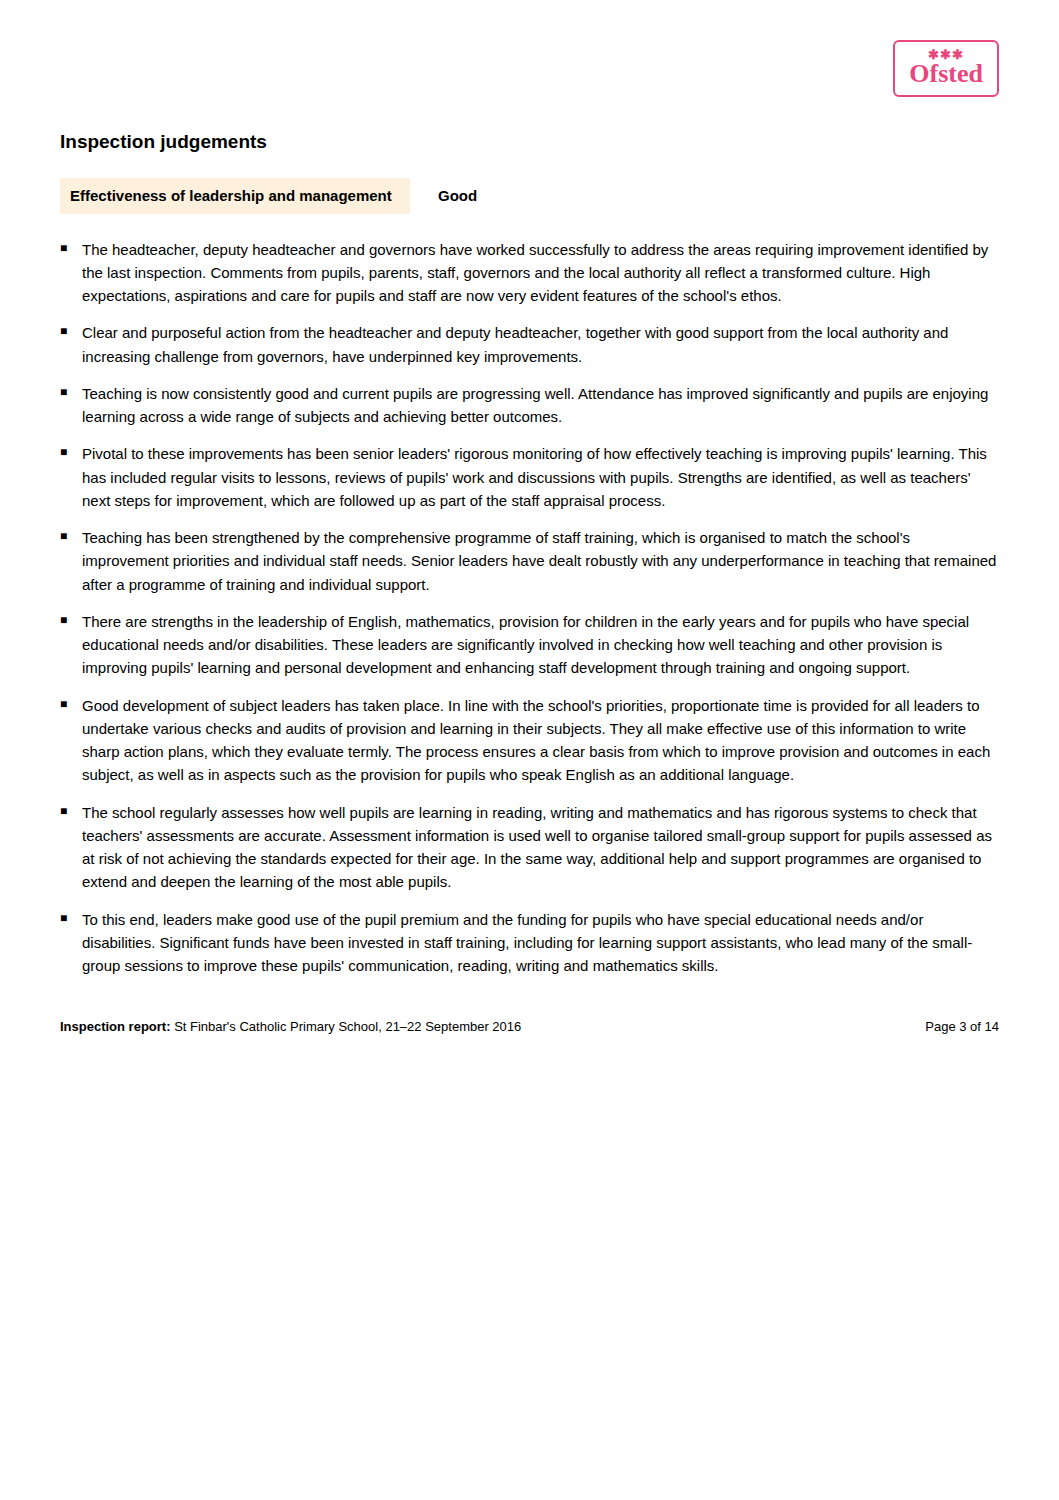✱✱✱
Ofsted
Inspection judgements
Effectiveness of leadership and management
Good
The headteacher, deputy headteacher and governors have worked successfully to address the areas requiring improvement identified by the last inspection. Comments from pupils, parents, staff, governors and the local authority all reflect a transformed culture. High expectations, aspirations and care for pupils and staff are now very evident features of the school's ethos.
Clear and purposeful action from the headteacher and deputy headteacher, together with good support from the local authority and increasing challenge from governors, have underpinned key improvements.
Teaching is now consistently good and current pupils are progressing well. Attendance has improved significantly and pupils are enjoying learning across a wide range of subjects and achieving better outcomes.
Pivotal to these improvements has been senior leaders' rigorous monitoring of how effectively teaching is improving pupils' learning. This has included regular visits to lessons, reviews of pupils' work and discussions with pupils. Strengths are identified, as well as teachers' next steps for improvement, which are followed up as part of the staff appraisal process.
Teaching has been strengthened by the comprehensive programme of staff training, which is organised to match the school's improvement priorities and individual staff needs. Senior leaders have dealt robustly with any underperformance in teaching that remained after a programme of training and individual support.
There are strengths in the leadership of English, mathematics, provision for children in the early years and for pupils who have special educational needs and/or disabilities. These leaders are significantly involved in checking how well teaching and other provision is improving pupils' learning and personal development and enhancing staff development through training and ongoing support.
Good development of subject leaders has taken place. In line with the school's priorities, proportionate time is provided for all leaders to undertake various checks and audits of provision and learning in their subjects. They all make effective use of this information to write sharp action plans, which they evaluate termly. The process ensures a clear basis from which to improve provision and outcomes in each subject, as well as in aspects such as the provision for pupils who speak English as an additional language.
The school regularly assesses how well pupils are learning in reading, writing and mathematics and has rigorous systems to check that teachers' assessments are accurate. Assessment information is used well to organise tailored small-group support for pupils assessed as at risk of not achieving the standards expected for their age. In the same way, additional help and support programmes are organised to extend and deepen the learning of the most able pupils.
To this end, leaders make good use of the pupil premium and the funding for pupils who have special educational needs and/or disabilities. Significant funds have been invested in staff training, including for learning support assistants, who lead many of the small-group sessions to improve these pupils' communication, reading, writing and mathematics skills.
Inspection report: St Finbar's Catholic Primary School, 21–22 September 2016
Page 3 of 14